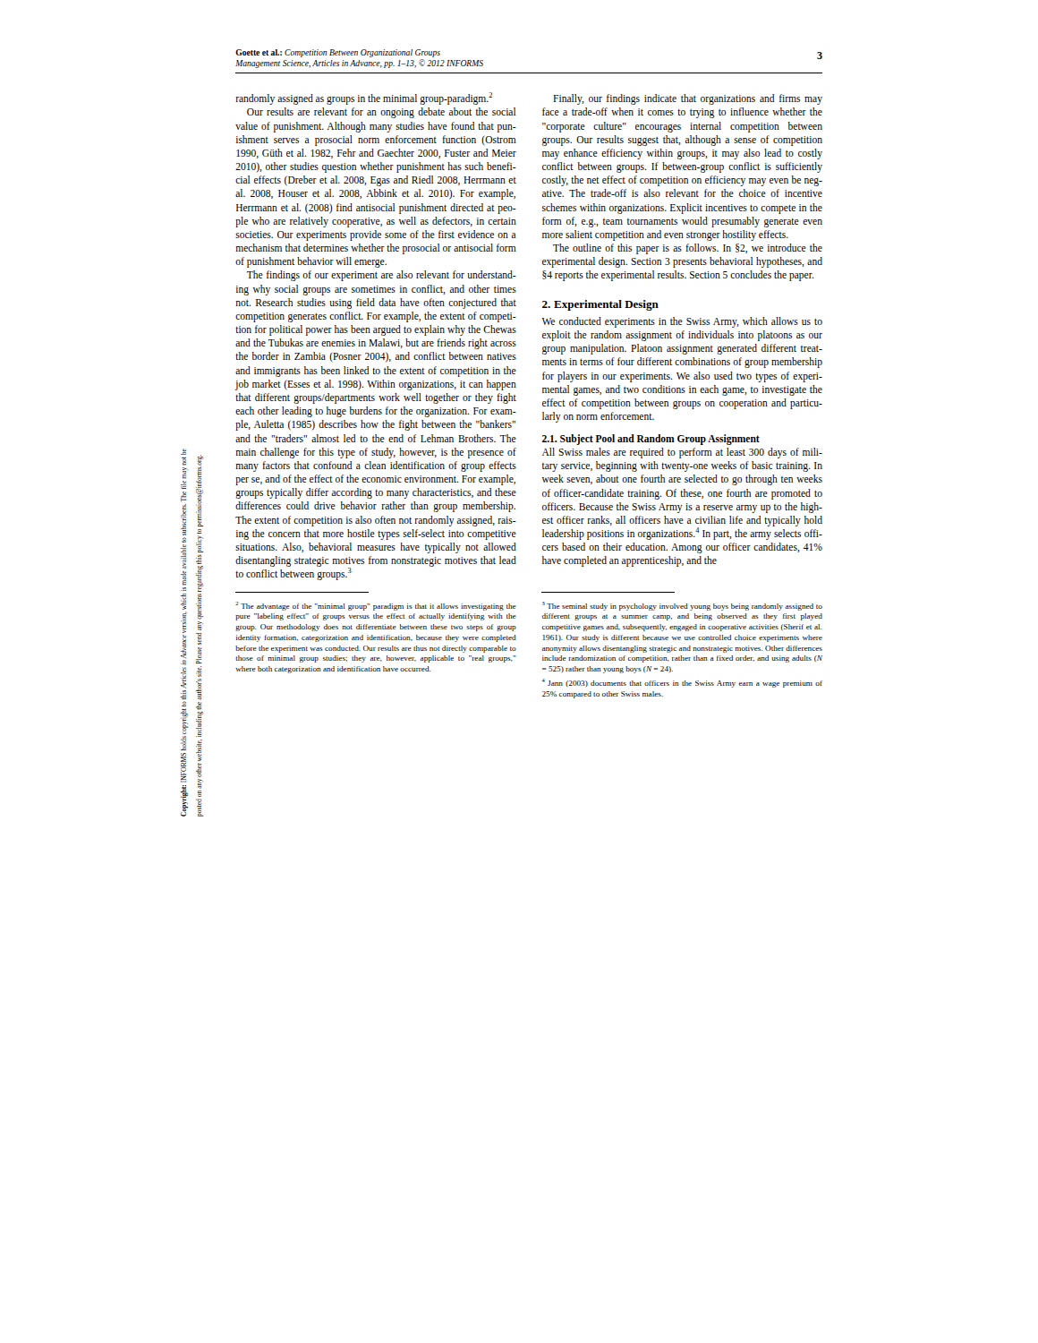Copyright: INFORMS holds copyright to this Articles in Advance version, which is made available to subscribers. The file may not be
posted on any other website, including the author's site. Please send any questions regarding this policy to permissions@informs.org.
Goette et al.: Competition Between Organizational Groups
Management Science, Articles in Advance, pp. 1–13, © 2012 INFORMS
3
randomly assigned as groups in the minimal group-paradigm.2
Our results are relevant for an ongoing debate about the social value of punishment. Although many studies have found that punishment serves a prosocial norm enforcement function (Ostrom 1990, Güth et al. 1982, Fehr and Gaechter 2000, Fuster and Meier 2010), other studies question whether punishment has such beneficial effects (Dreber et al. 2008, Egas and Riedl 2008, Herrmann et al. 2008, Houser et al. 2008, Abbink et al. 2010). For example, Herrmann et al. (2008) find antisocial punishment directed at people who are relatively cooperative, as well as defectors, in certain societies. Our experiments provide some of the first evidence on a mechanism that determines whether the prosocial or antisocial form of punishment behavior will emerge.
The findings of our experiment are also relevant for understanding why social groups are sometimes in conflict, and other times not. Research studies using field data have often conjectured that competition generates conflict. For example, the extent of competition for political power has been argued to explain why the Chewas and the Tubukas are enemies in Malawi, but are friends right across the border in Zambia (Posner 2004), and conflict between natives and immigrants has been linked to the extent of competition in the job market (Esses et al. 1998). Within organizations, it can happen that different groups/departments work well together or they fight each other leading to huge burdens for the organization. For example, Auletta (1985) describes how the fight between the "bankers" and the "traders" almost led to the end of Lehman Brothers. The main challenge for this type of study, however, is the presence of many factors that confound a clean identification of group effects per se, and of the effect of the economic environment. For example, groups typically differ according to many characteristics, and these differences could drive behavior rather than group membership. The extent of competition is also often not randomly assigned, raising the concern that more hostile types self-select into competitive situations. Also, behavioral measures have typically not allowed disentangling strategic motives from nonstrategic motives that lead to conflict between groups.3
Finally, our findings indicate that organizations and firms may face a trade-off when it comes to trying to influence whether the "corporate culture" encourages internal competition between groups. Our results suggest that, although a sense of competition may enhance efficiency within groups, it may also lead to costly conflict between groups. If between-group conflict is sufficiently costly, the net effect of competition on efficiency may even be negative. The trade-off is also relevant for the choice of incentive schemes within organizations. Explicit incentives to compete in the form of, e.g., team tournaments would presumably generate even more salient competition and even stronger hostility effects.
The outline of this paper is as follows. In §2, we introduce the experimental design. Section 3 presents behavioral hypotheses, and §4 reports the experimental results. Section 5 concludes the paper.
2. Experimental Design
We conducted experiments in the Swiss Army, which allows us to exploit the random assignment of individuals into platoons as our group manipulation. Platoon assignment generated different treatments in terms of four different combinations of group membership for players in our experiments. We also used two types of experimental games, and two conditions in each game, to investigate the effect of competition between groups on cooperation and particularly on norm enforcement.
2.1. Subject Pool and Random Group Assignment
All Swiss males are required to perform at least 300 days of military service, beginning with twenty-one weeks of basic training. In week seven, about one fourth are selected to go through ten weeks of officer-candidate training. Of these, one fourth are promoted to officers. Because the Swiss Army is a reserve army up to the highest officer ranks, all officers have a civilian life and typically hold leadership positions in organizations.4 In part, the army selects officers based on their education. Among our officer candidates, 41% have completed an apprenticeship, and the
2 The advantage of the "minimal group" paradigm is that it allows investigating the pure "labeling effect" of groups versus the effect of actually identifying with the group. Our methodology does not differentiate between these two steps of group identity formation, categorization and identification, because they were completed before the experiment was conducted. Our results are thus not directly comparable to those of minimal group studies; they are, however, applicable to "real groups," where both categorization and identification have occurred.
3 The seminal study in psychology involved young boys being randomly assigned to different groups at a summer camp, and being observed as they first played competitive games and, subsequently, engaged in cooperative activities (Sherif et al. 1961). Our study is different because we use controlled choice experiments where anonymity allows disentangling strategic and nonstrategic motives. Other differences include randomization of competition, rather than a fixed order, and using adults (N = 525) rather than young boys (N = 24).
4 Jann (2003) documents that officers in the Swiss Army earn a wage premium of 25% compared to other Swiss males.